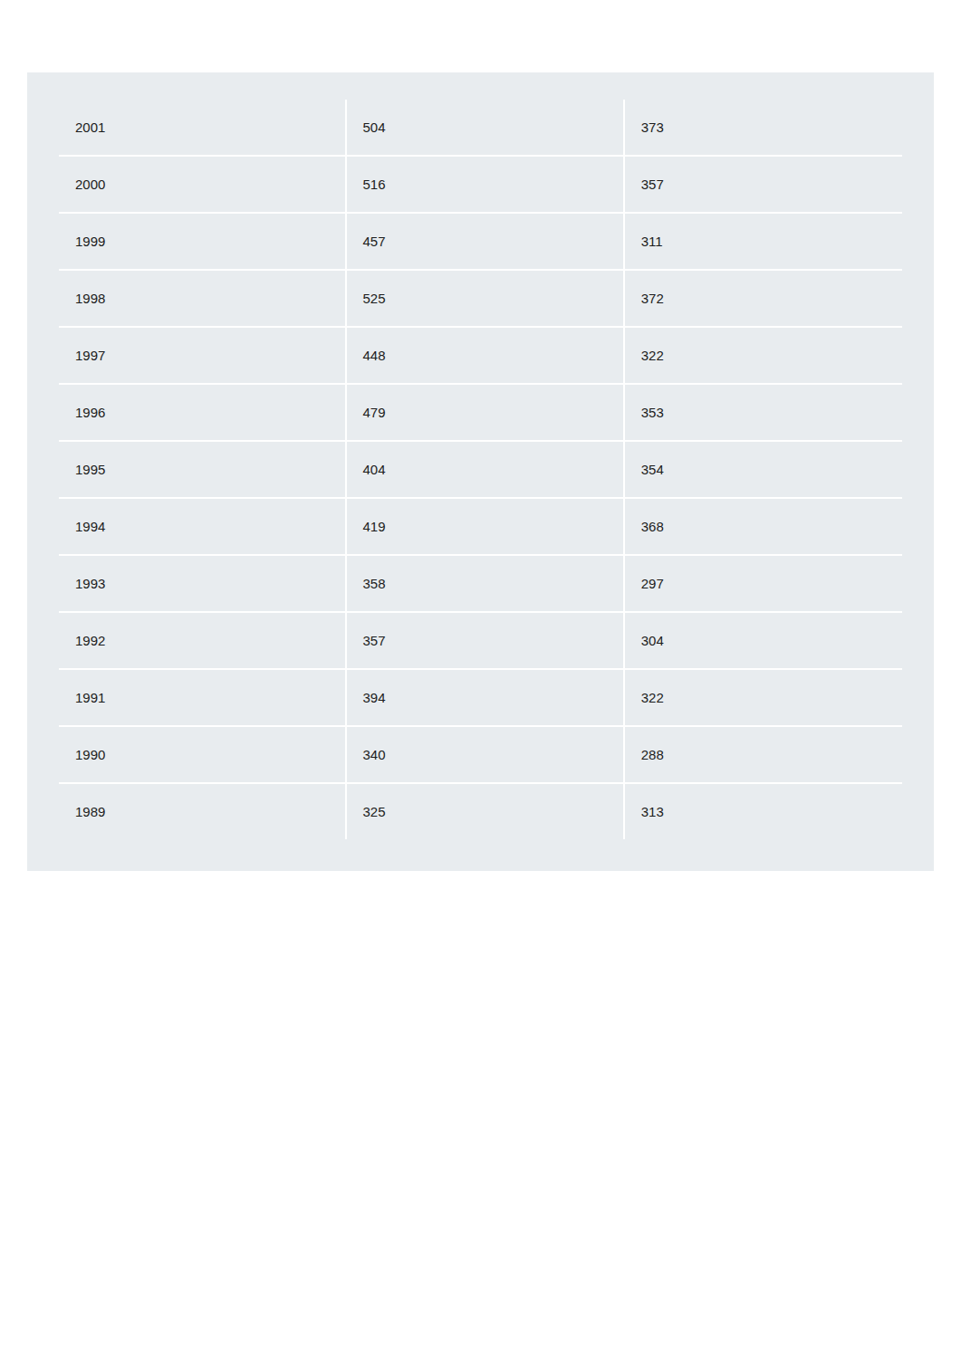| 2001 | 504 | 373 |
| 2000 | 516 | 357 |
| 1999 | 457 | 311 |
| 1998 | 525 | 372 |
| 1997 | 448 | 322 |
| 1996 | 479 | 353 |
| 1995 | 404 | 354 |
| 1994 | 419 | 368 |
| 1993 | 358 | 297 |
| 1992 | 357 | 304 |
| 1991 | 394 | 322 |
| 1990 | 340 | 288 |
| 1989 | 325 | 313 |